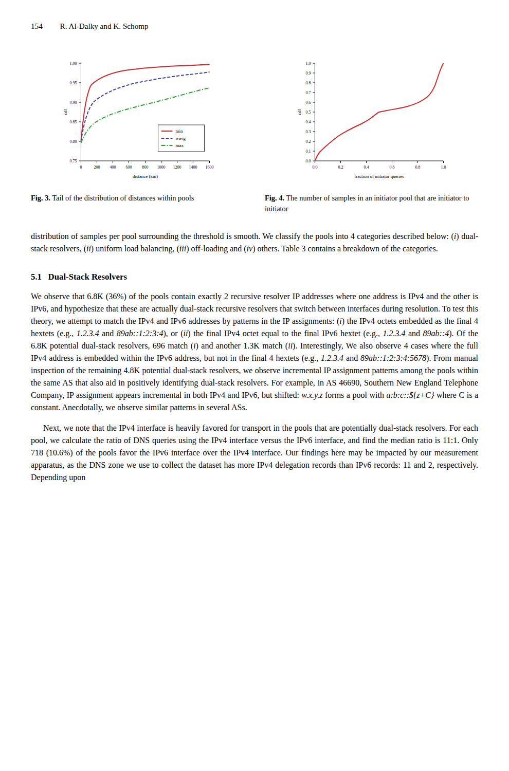154 R. Al-Dalky and K. Schomp
0.75 0.80 0.85 0.90 0.95 1.00 0 200 400 600 800 1000 1200 1400 1600 distance (km) cdf min wavg max
Fig. 3. Tail of the distribution of distances within pools
0.0 0.1 0.2 0.3 0.4 0.5 0.6 0.7 0.8 0.9 1.0 0.0 0.2 0.4 0.6 0.8 1.0 fraction of initiator queries cdf
Fig. 4. The number of samples in an initiator pool that are initiator to initiator
distribution of samples per pool surrounding the threshold is smooth. We classify the pools into 4 categories described below: (i) dual-stack resolvers, (ii) uniform load balancing, (iii) off-loading and (iv) others. Table 3 contains a breakdown of the categories.
5.1 Dual-Stack Resolvers
We observe that 6.8K (36%) of the pools contain exactly 2 recursive resolver IP addresses where one address is IPv4 and the other is IPv6, and hypothesize that these are actually dual-stack recursive resolvers that switch between interfaces during resolution. To test this theory, we attempt to match the IPv4 and IPv6 addresses by patterns in the IP assignments: (i) the IPv4 octets embedded as the final 4 hextets (e.g., 1.2.3.4 and 89ab::1:2:3:4), or (ii) the final IPv4 octet equal to the final IPv6 hextet (e.g., 1.2.3.4 and 89ab::4). Of the 6.8K potential dual-stack resolvers, 696 match (i) and another 1.3K match (ii). Interestingly, We also observe 4 cases where the full IPv4 address is embedded within the IPv6 address, but not in the final 4 hextets (e.g., 1.2.3.4 and 89ab::1:2:3:4:5678). From manual inspection of the remaining 4.8K potential dual-stack resolvers, we observe incremental IP assignment patterns among the pools within the same AS that also aid in positively identifying dual-stack resolvers. For example, in AS 46690, Southern New England Telephone Company, IP assignment appears incremental in both IPv4 and IPv6, but shifted: w.x.y.z forms a pool with a:b:c::${z+C} where C is a constant. Anecdotally, we observe similar patterns in several ASs.
Next, we note that the IPv4 interface is heavily favored for transport in the pools that are potentially dual-stack resolvers. For each pool, we calculate the ratio of DNS queries using the IPv4 interface versus the IPv6 interface, and find the median ratio is 11:1. Only 718 (10.6%) of the pools favor the IPv6 interface over the IPv4 interface. Our findings here may be impacted by our measurement apparatus, as the DNS zone we use to collect the dataset has more IPv4 delegation records than IPv6 records: 11 and 2, respectively. Depending upon